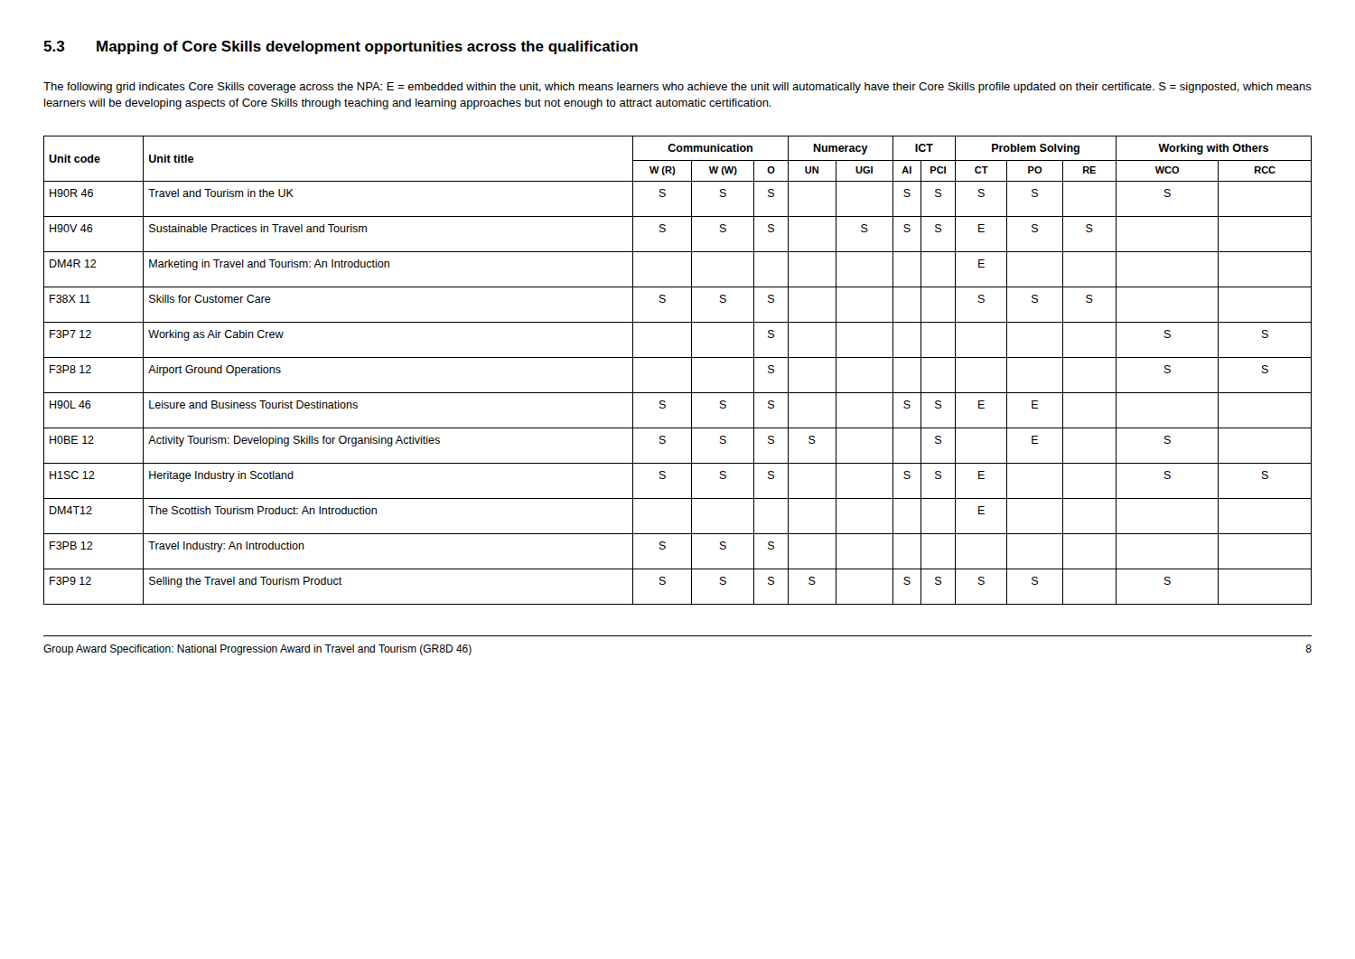5.3 Mapping of Core Skills development opportunities across the qualification
The following grid indicates Core Skills coverage across the NPA: E = embedded within the unit, which means learners who achieve the unit will automatically have their Core Skills profile updated on their certificate. S = signposted, which means learners will be developing aspects of Core Skills through teaching and learning approaches but not enough to attract automatic certification.
Core Skills coverage grid
| Unit code | Unit title | Communication | Numeracy | ICT | Problem Solving | Working with Others |
| --- | --- | --- | --- | --- | --- | --- |
| W (R) | W (W) | O | UN | UGI | AI | PCI | CT | PO | RE | WCO | RCC |
| H90R 46 | Travel and Tourism in the UK | S | S | S | | | S | S | S | S | | S | |
| H90V 46 | Sustainable Practices in Travel and Tourism | S | S | S | | S | S | S | E | S | S | | |
| DM4R 12 | Marketing in Travel and Tourism: An Introduction | | | | | | | | E | | | | |
| F38X 11 | Skills for Customer Care | S | S | S | | | | | S | S | S | | |
| F3P7 12 | Working as Air Cabin Crew | | | S | | | | | | | | S | S |
| F3P8 12 | Airport Ground Operations | | | S | | | | | | | | S | S |
| H90L 46 | Leisure and Business Tourist Destinations | S | S | S | | | S | S | E | E | | | |
| H0BE 12 | Activity Tourism: Developing Skills for Organising Activities | S | S | S | S | | | S | | E | | S | |
| H1SC 12 | Heritage Industry in Scotland | S | S | S | | | S | S | E | | | S | S |
| DM4T12 | The Scottish Tourism Product: An Introduction | | | | | | | | E | | | | |
| F3PB 12 | Travel Industry: An Introduction | S | S | S | | | | | | | | | |
| F3P9 12 | Selling the Travel and Tourism Product | S | S | S | S | | S | S | S | S | | S | |
Group Award Specification: National Progression Award in Travel and Tourism (GR8D 46) 8